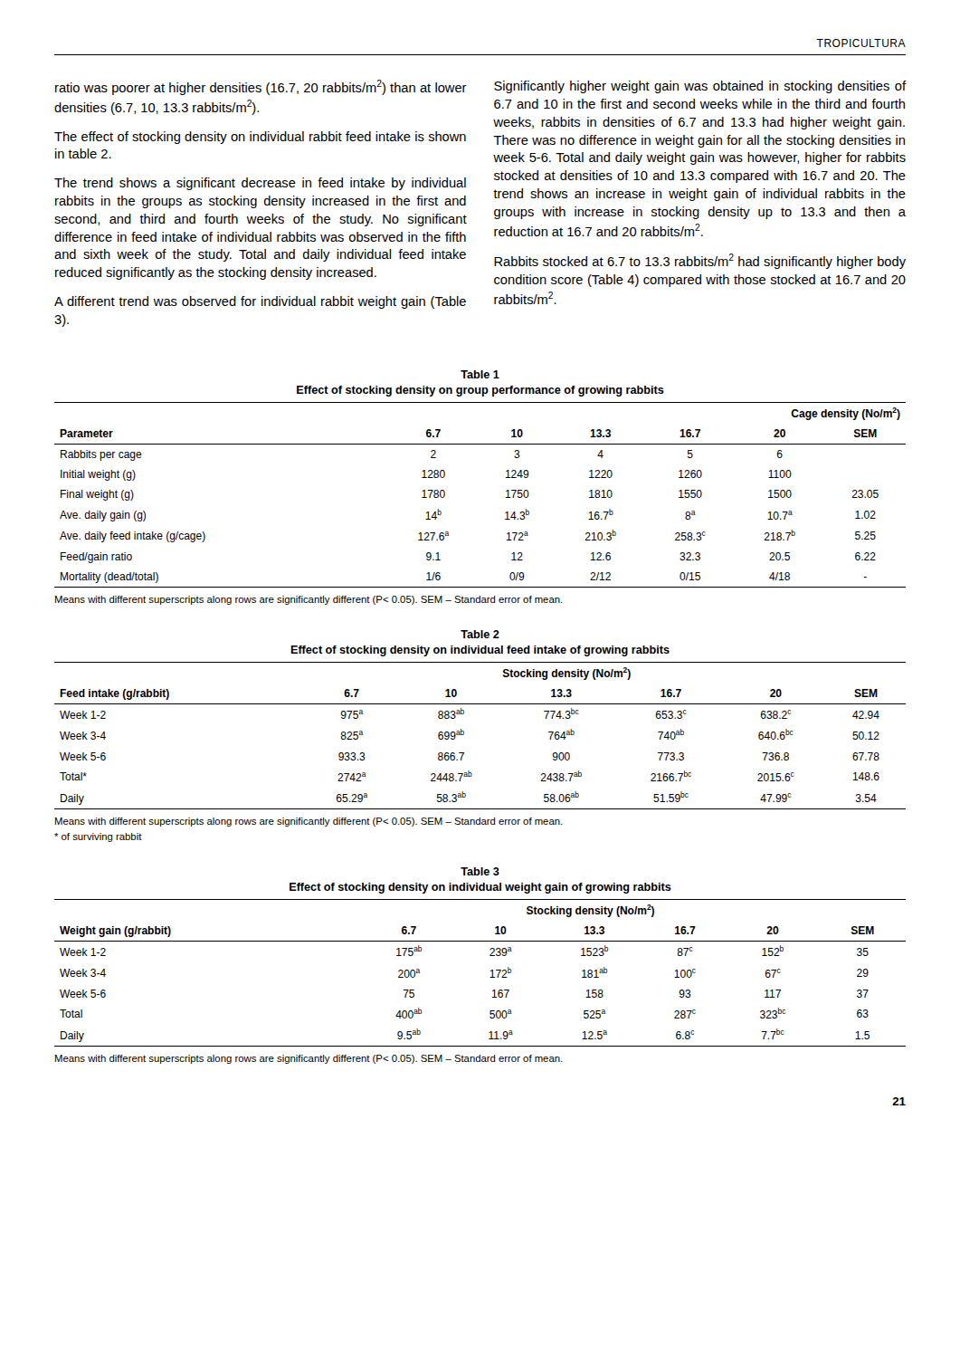TROPICULTURA
ratio was poorer at higher densities (16.7, 20 rabbits/m2) than at lower densities (6.7, 10, 13.3 rabbits/m2).
The effect of stocking density on individual rabbit feed intake is shown in table 2.
The trend shows a significant decrease in feed intake by individual rabbits in the groups as stocking density increased in the first and second, and third and fourth weeks of the study. No significant difference in feed intake of individual rabbits was observed in the fifth and sixth week of the study. Total and daily individual feed intake reduced significantly as the stocking density increased.
A different trend was observed for individual rabbit weight gain (Table 3).
Significantly higher weight gain was obtained in stocking densities of 6.7 and 10 in the first and second weeks while in the third and fourth weeks, rabbits in densities of 6.7 and 13.3 had higher weight gain. There was no difference in weight gain for all the stocking densities in week 5-6. Total and daily weight gain was however, higher for rabbits stocked at densities of 10 and 13.3 compared with 16.7 and 20. The trend shows an increase in weight gain of individual rabbits in the groups with increase in stocking density up to 13.3 and then a reduction at 16.7 and 20 rabbits/m2.
Rabbits stocked at 6.7 to 13.3 rabbits/m2 had significantly higher body condition score (Table 4) compared with those stocked at 16.7 and 20 rabbits/m2.
Table 1 Effect of stocking density on group performance of growing rabbits
| Parameter | Cage density (No/m 2 ) |
| --- | --- |
| 6.7 | 10 | 13.3 | 16.7 | 20 | SEM |
| Rabbits per cage | 2 | 3 | 4 | 5 | 6 | |
| Initial weight (g) | 1280 | 1249 | 1220 | 1260 | 1100 | |
| Final weight (g) | 1780 | 1750 | 1810 | 1550 | 1500 | 23.05 |
| Ave. daily gain (g) | 14 b | 14.3 b | 16.7 b | 8 a | 10.7 a | 1.02 |
| Ave. daily feed intake (g/cage) | 127.6 a | 172 a | 210.3 b | 258.3 c | 218.7 b | 5.25 |
| Feed/gain ratio | 9.1 | 12 | 12.6 | 32.3 | 20.5 | 6.22 |
| Mortality (dead/total) | 1/6 | 0/9 | 2/12 | 0/15 | 4/18 | - |
Means with different superscripts along rows are significantly different (P< 0.05). SEM – Standard error of mean.
Table 2 Effect of stocking density on individual feed intake of growing rabbits
| Feed intake (g/rabbit) | Stocking density (No/m 2 ) | SEM |
| --- | --- | --- |
| 6.7 | 10 | 13.3 | 16.7 | 20 |
| Week 1-2 | 975 a | 883 ab | 774.3 bc | 653.3 c | 638.2 c | 42.94 |
| Week 3-4 | 825 a | 699 ab | 764 ab | 740 ab | 640.6 bc | 50.12 |
| Week 5-6 | 933.3 | 866.7 | 900 | 773.3 | 736.8 | 67.78 |
| Total* | 2742 a | 2448.7 ab | 2438.7 ab | 2166.7 bc | 2015.6 c | 148.6 |
| Daily | 65.29 a | 58.3 ab | 58.06 ab | 51.59 bc | 47.99 c | 3.54 |
Means with different superscripts along rows are significantly different (P< 0.05). SEM – Standard error of mean.
* of surviving rabbit
Table 3 Effect of stocking density on individual weight gain of growing rabbits
| Weight gain (g/rabbit) | Stocking density (No/m 2 ) | SEM |
| --- | --- | --- |
| 6.7 | 10 | 13.3 | 16.7 | 20 |
| Week 1-2 | 175 ab | 239 a | 1523 b | 87 c | 152 b | 35 |
| Week 3-4 | 200 a | 172 b | 181 ab | 100 c | 67 c | 29 |
| Week 5-6 | 75 | 167 | 158 | 93 | 117 | 37 |
| Total | 400 ab | 500 a | 525 a | 287 c | 323 bc | 63 |
| Daily | 9.5 ab | 11.9 a | 12.5 a | 6.8 c | 7.7 bc | 1.5 |
Means with different superscripts along rows are significantly different (P< 0.05). SEM – Standard error of mean.
21